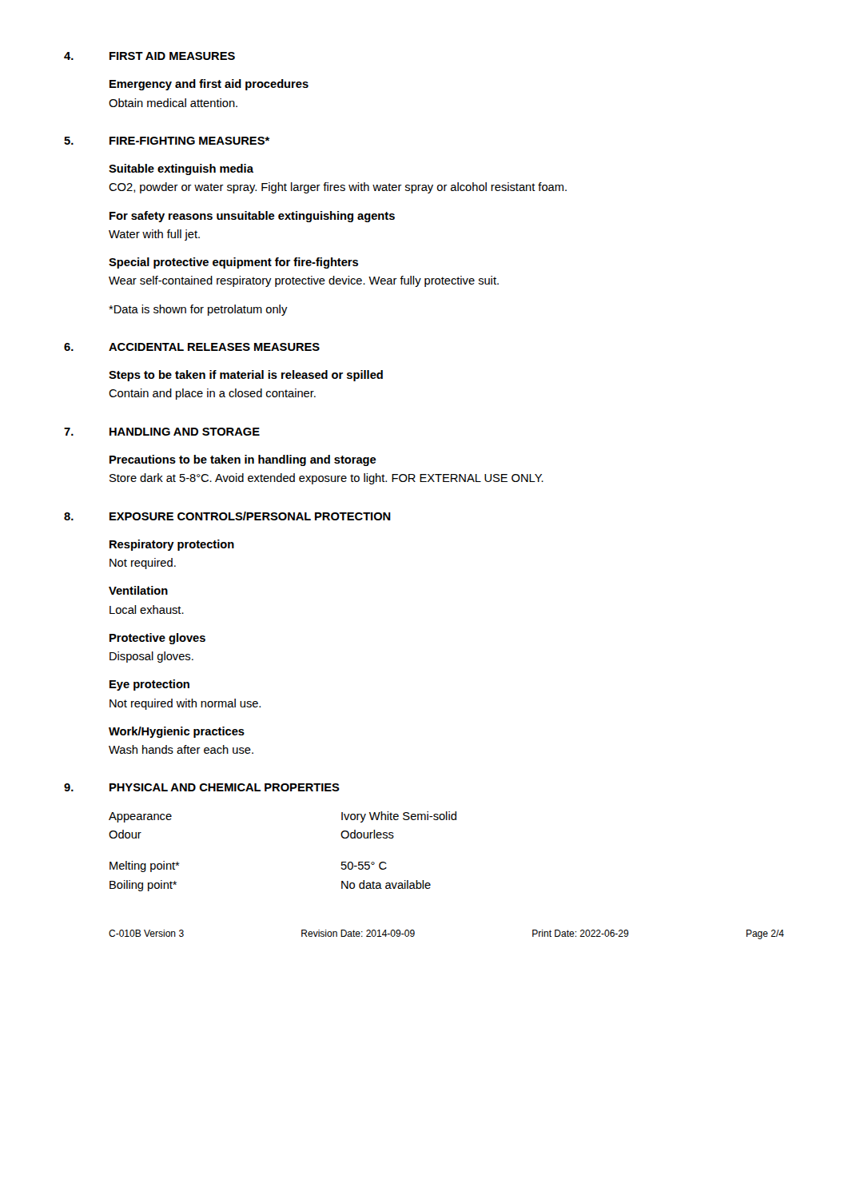4. FIRST AID MEASURES
Emergency and first aid procedures
Obtain medical attention.
5. FIRE-FIGHTING MEASURES*
Suitable extinguish media
CO2, powder or water spray. Fight larger fires with water spray or alcohol resistant foam.
For safety reasons unsuitable extinguishing agents
Water with full jet.
Special protective equipment for fire-fighters
Wear self-contained respiratory protective device. Wear fully protective suit.
*Data is shown for petrolatum only
6. ACCIDENTAL RELEASES MEASURES
Steps to be taken if material is released or spilled
Contain and place in a closed container.
7. HANDLING AND STORAGE
Precautions to be taken in handling and storage
Store dark at 5-8°C. Avoid extended exposure to light. FOR EXTERNAL USE ONLY.
8. EXPOSURE CONTROLS/PERSONAL PROTECTION
Respiratory protection
Not required.
Ventilation
Local exhaust.
Protective gloves
Disposal gloves.
Eye protection
Not required with normal use.
Work/Hygienic practices
Wash hands after each use.
9. PHYSICAL AND CHEMICAL PROPERTIES
| Appearance | Ivory White Semi-solid |
| Odour | Odourless |
| Melting point* | 50-55° C |
| Boiling point* | No data available |
C-010B Version 3 Revision Date: 2014-09-09 Print Date: 2022-06-29 Page 2/4